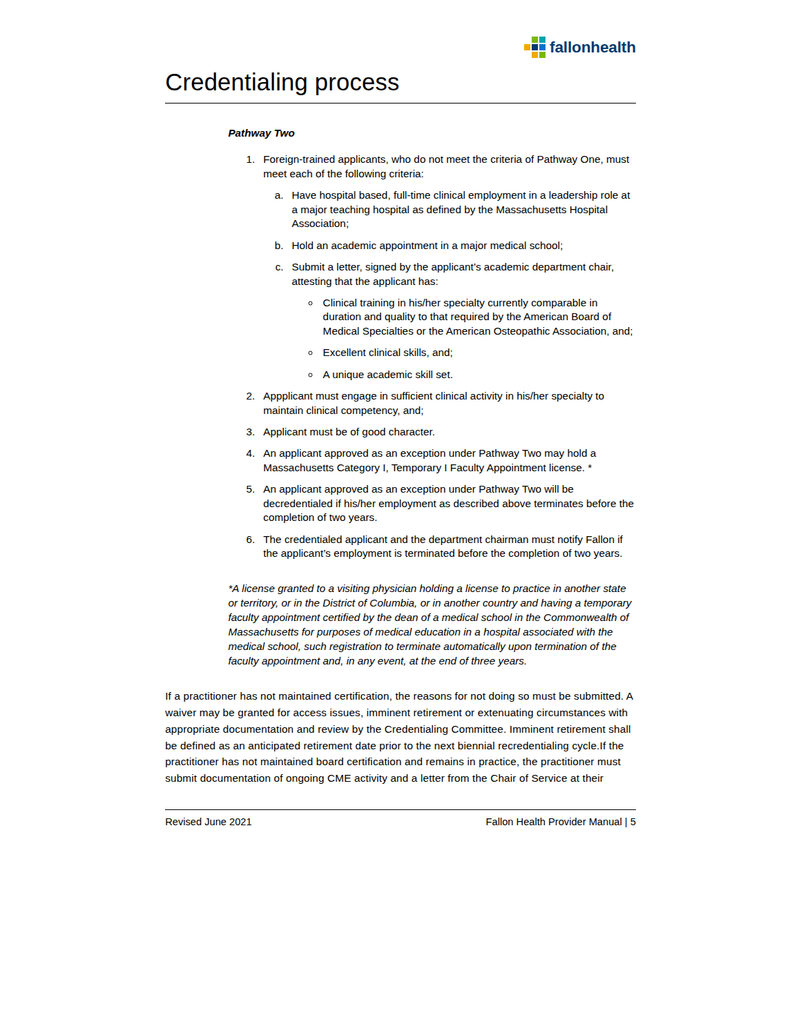fallonhealth
Credentialing process
Pathway Two
Foreign-trained applicants, who do not meet the criteria of Pathway One, must meet each of the following criteria:
Have hospital based, full-time clinical employment in a leadership role at a major teaching hospital as defined by the Massachusetts Hospital Association;
Hold an academic appointment in a major medical school;
Submit a letter, signed by the applicant’s academic department chair, attesting that the applicant has:
Clinical training in his/her specialty currently comparable in duration and quality to that required by the American Board of Medical Specialties or the American Osteopathic Association, and;
Excellent clinical skills, and;
A unique academic skill set.
Appplicant must engage in sufficient clinical activity in his/her specialty to maintain clinical competency, and;
Applicant must be of good character.
An applicant approved as an exception under Pathway Two may hold a Massachusetts Category I, Temporary I Faculty Appointment license. *
An applicant approved as an exception under Pathway Two will be decredentialed if his/her employment as described above terminates before the completion of two years.
The credentialed applicant and the department chairman must notify Fallon if the applicant’s employment is terminated before the completion of two years.
*A license granted to a visiting physician holding a license to practice in another state or territory, or in the District of Columbia, or in another country and having a temporary faculty appointment certified by the dean of a medical school in the Commonwealth of Massachusetts for purposes of medical education in a hospital associated with the medical school, such registration to terminate automatically upon termination of the faculty appointment and, in any event, at the end of three years.
If a practitioner has not maintained certification, the reasons for not doing so must be submitted. A waiver may be granted for access issues, imminent retirement or extenuating circumstances with appropriate documentation and review by the Credentialing Committee. Imminent retirement shall be defined as an anticipated retirement date prior to the next biennial recredentialing cycle.If the practitioner has not maintained board certification and remains in practice, the practitioner must submit documentation of ongoing CME activity and a letter from the Chair of Service at their
Revised June 2021
Fallon Health Provider Manual | 5